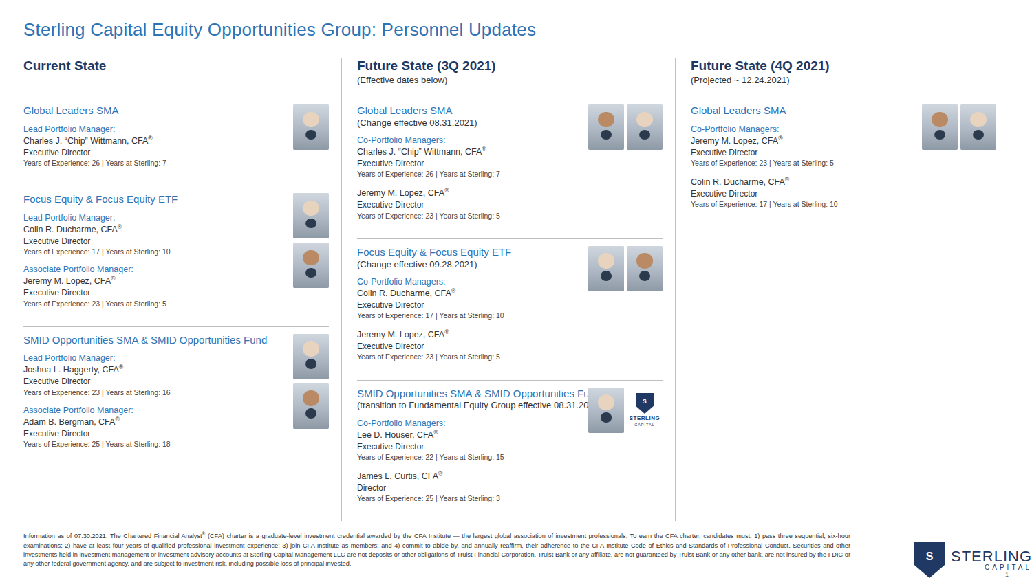Sterling Capital Equity Opportunities Group: Personnel Updates
Current State
Global Leaders SMA
Lead Portfolio Manager:
Charles J. “Chip” Wittmann, CFA® Executive Director Years of Experience: 26 | Years at Sterling: 7
Focus Equity & Focus Equity ETF
Lead Portfolio Manager:
Colin R. Ducharme, CFA® Executive Director Years of Experience: 17 | Years at Sterling: 10
Associate Portfolio Manager:
Jeremy M. Lopez, CFA® Executive Director Years of Experience: 23 | Years at Sterling: 5
SMID Opportunities SMA & SMID Opportunities Fund
Lead Portfolio Manager:
Joshua L. Haggerty, CFA® Executive Director Years of Experience: 23 | Years at Sterling: 16
Associate Portfolio Manager:
Adam B. Bergman, CFA® Executive Director Years of Experience: 25 | Years at Sterling: 18
Future State (3Q 2021)
(Effective dates below)
Global Leaders SMA(Change effective 08.31.2021)
Co-Portfolio Managers:
Charles J. “Chip” Wittmann, CFA® Executive Director Years of Experience: 26 | Years at Sterling: 7
Jeremy M. Lopez, CFA® Executive Director Years of Experience: 23 | Years at Sterling: 5
Focus Equity & Focus Equity ETF(Change effective 09.28.2021)
Co-Portfolio Managers:
Colin R. Ducharme, CFA® Executive Director Years of Experience: 17 | Years at Sterling: 10
Jeremy M. Lopez, CFA® Executive Director Years of Experience: 23 | Years at Sterling: 5
SMID Opportunities SMA & SMID Opportunities Fund(transition to Fundamental Equity Group effective 08.31.2021)
Co-Portfolio Managers:
Lee D. Houser, CFA® Executive Director Years of Experience: 22 | Years at Sterling: 15
James L. Curtis, CFA® Director Years of Experience: 25 | Years at Sterling: 3
S
STERLING
CAPITAL
Future State (4Q 2021)
(Projected ~ 12.24.2021)
Global Leaders SMA
Co-Portfolio Managers:
Jeremy M. Lopez, CFA® Executive Director Years of Experience: 23 | Years at Sterling: 5
Colin R. Ducharme, CFA® Executive Director Years of Experience: 17 | Years at Sterling: 10
Information as of 07.30.2021. The Chartered Financial Analyst® (CFA) charter is a graduate-level investment credential awarded by the CFA Institute — the largest global association of investment professionals. To earn the CFA charter, candidates must: 1) pass three sequential, six-hour examinations; 2) have at least four years of qualified professional investment experience; 3) join CFA Institute as members; and 4) commit to abide by, and annually reaffirm, their adherence to the CFA Institute Code of Ethics and Standards of Professional Conduct. Securities and other investments held in investment management or investment advisory accounts at Sterling Capital Management LLC are not deposits or other obligations of Truist Financial Corporation, Truist Bank or any affiliate, are not guaranteed by Truist Bank or any other bank, are not insured by the FDIC or any other federal government agency, and are subject to investment risk, including possible loss of principal invested.
S
STERLING CAPITAL
1